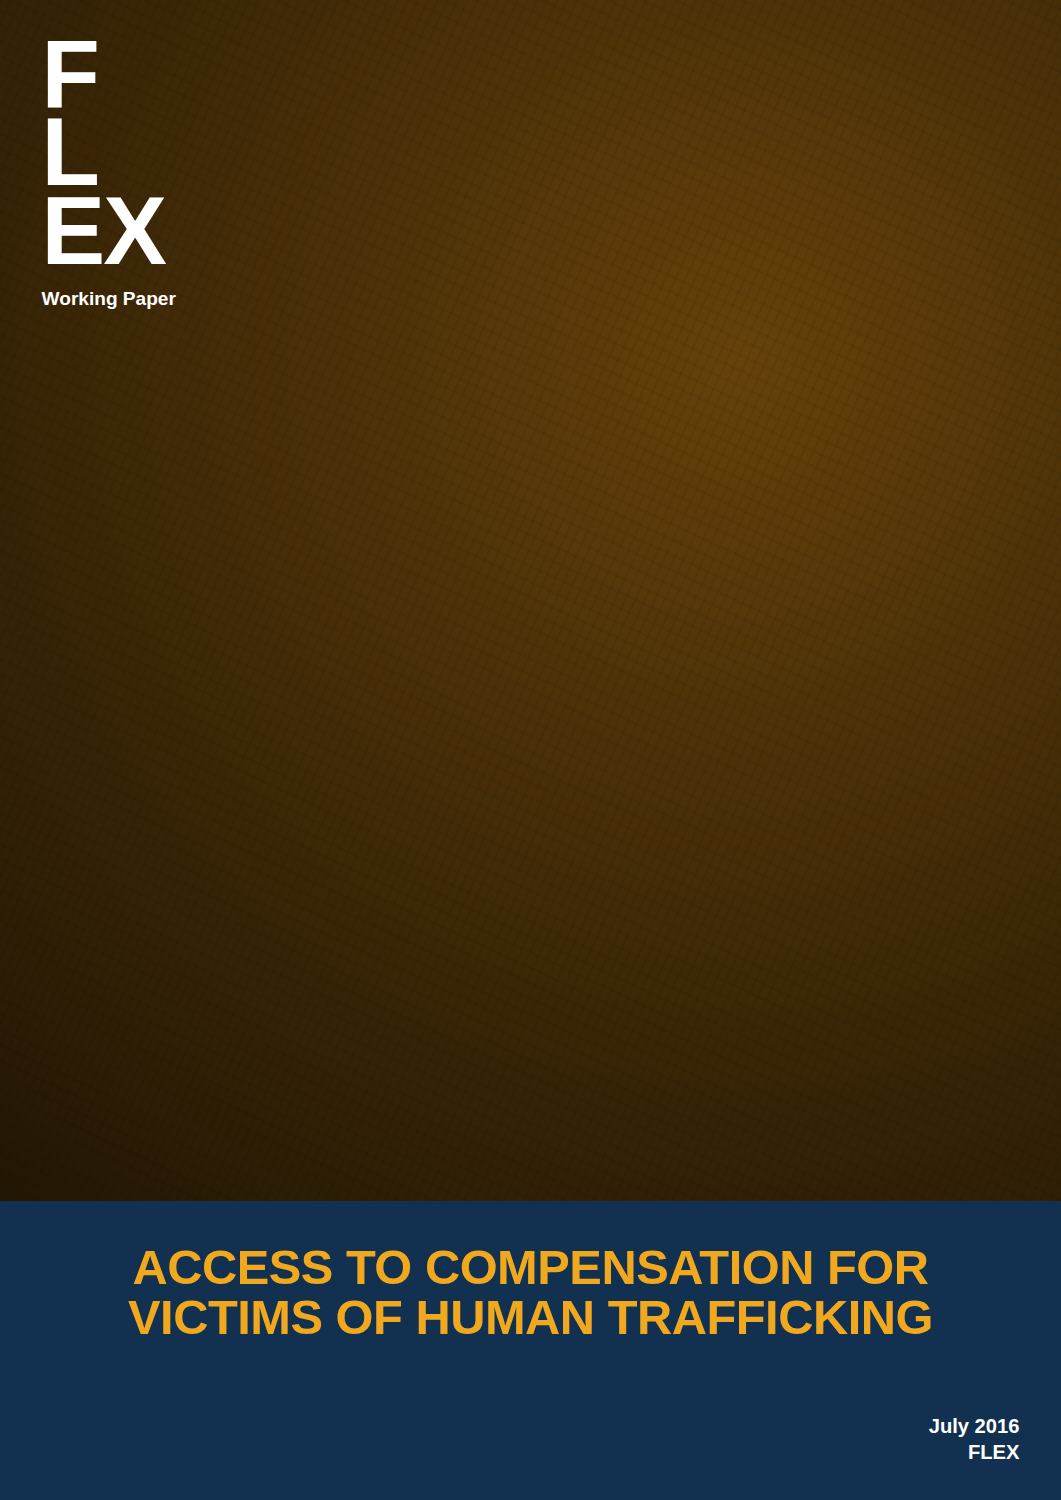F L EX
Working Paper
Access to Compensation for Victims of Human Trafficking
July 2016 FLEX